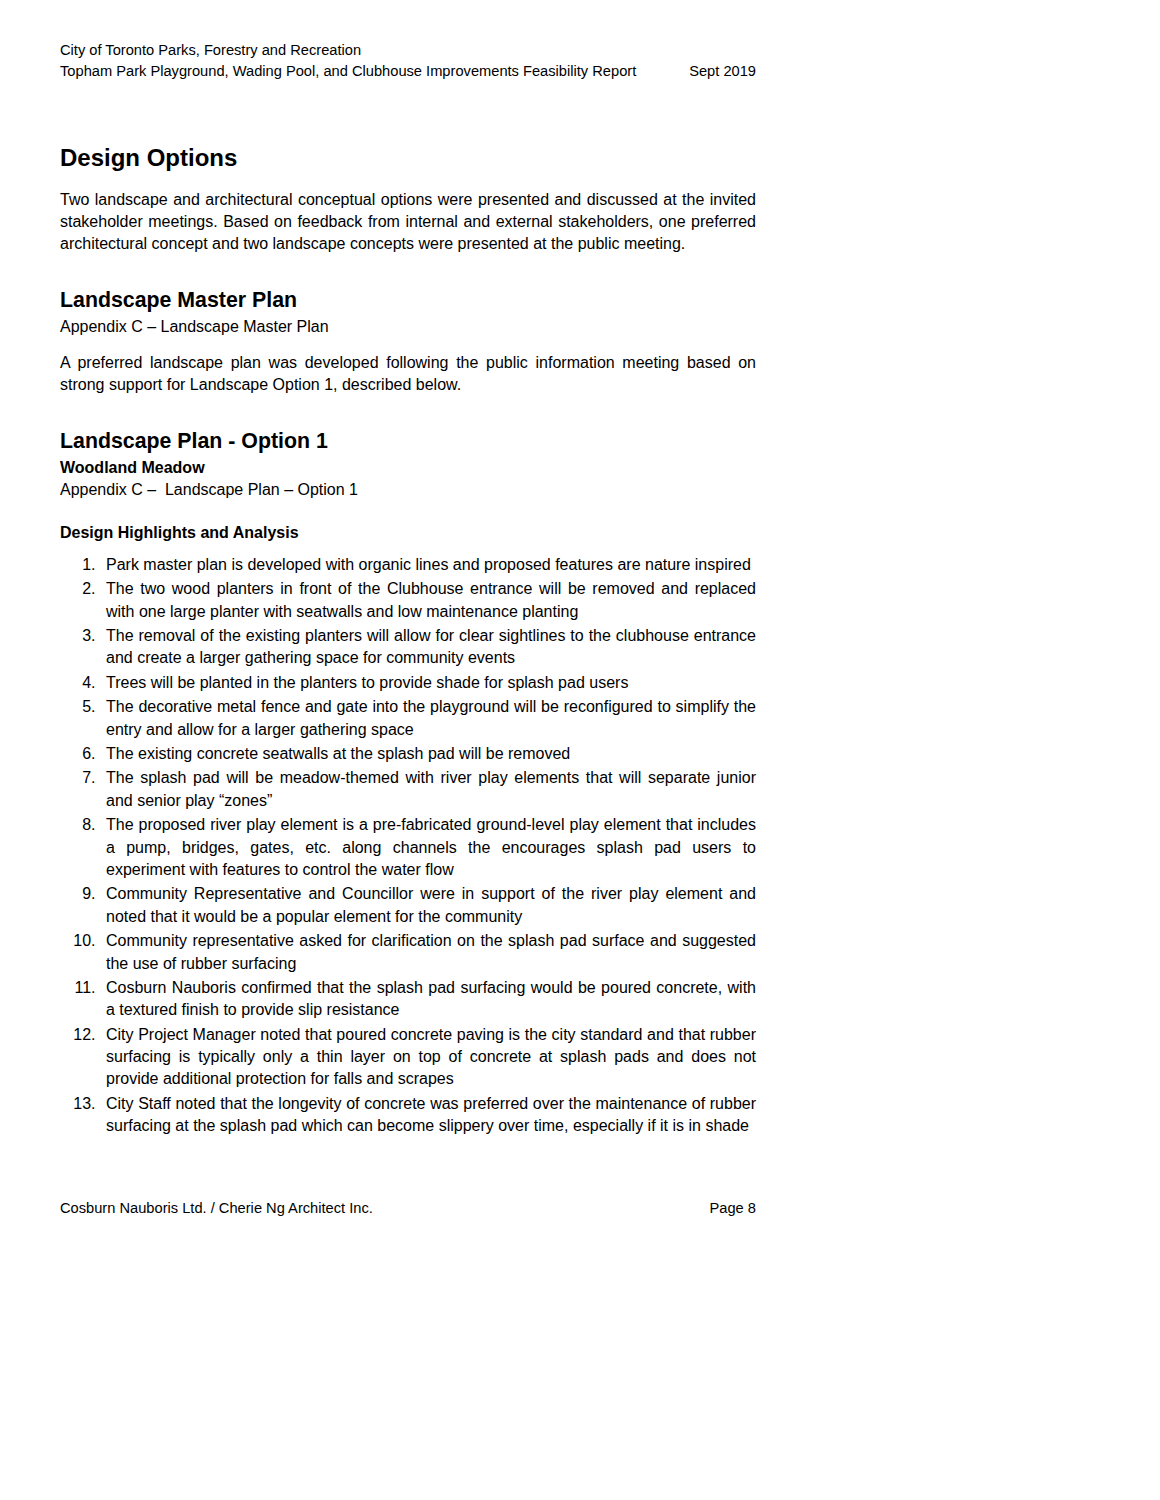City of Toronto Parks, Forestry and Recreation
Topham Park Playground, Wading Pool, and Clubhouse Improvements Feasibility Report
Sept 2019
Design Options
Two landscape and architectural conceptual options were presented and discussed at the invited stakeholder meetings. Based on feedback from internal and external stakeholders, one preferred architectural concept and two landscape concepts were presented at the public meeting.
Landscape Master Plan
Appendix C – Landscape Master Plan
A preferred landscape plan was developed following the public information meeting based on strong support for Landscape Option 1, described below.
Landscape Plan - Option 1
Woodland Meadow
Appendix C – Landscape Plan – Option 1
Design Highlights and Analysis
Park master plan is developed with organic lines and proposed features are nature inspired
The two wood planters in front of the Clubhouse entrance will be removed and replaced with one large planter with seatwalls and low maintenance planting
The removal of the existing planters will allow for clear sightlines to the clubhouse entrance and create a larger gathering space for community events
Trees will be planted in the planters to provide shade for splash pad users
The decorative metal fence and gate into the playground will be reconfigured to simplify the entry and allow for a larger gathering space
The existing concrete seatwalls at the splash pad will be removed
The splash pad will be meadow-themed with river play elements that will separate junior and senior play “zones”
The proposed river play element is a pre-fabricated ground-level play element that includes a pump, bridges, gates, etc. along channels the encourages splash pad users to experiment with features to control the water flow
Community Representative and Councillor were in support of the river play element and noted that it would be a popular element for the community
Community representative asked for clarification on the splash pad surface and suggested the use of rubber surfacing
Cosburn Nauboris confirmed that the splash pad surfacing would be poured concrete, with a textured finish to provide slip resistance
City Project Manager noted that poured concrete paving is the city standard and that rubber surfacing is typically only a thin layer on top of concrete at splash pads and does not provide additional protection for falls and scrapes
City Staff noted that the longevity of concrete was preferred over the maintenance of rubber surfacing at the splash pad which can become slippery over time, especially if it is in shade
Cosburn Nauboris Ltd. / Cherie Ng Architect Inc. Page 8